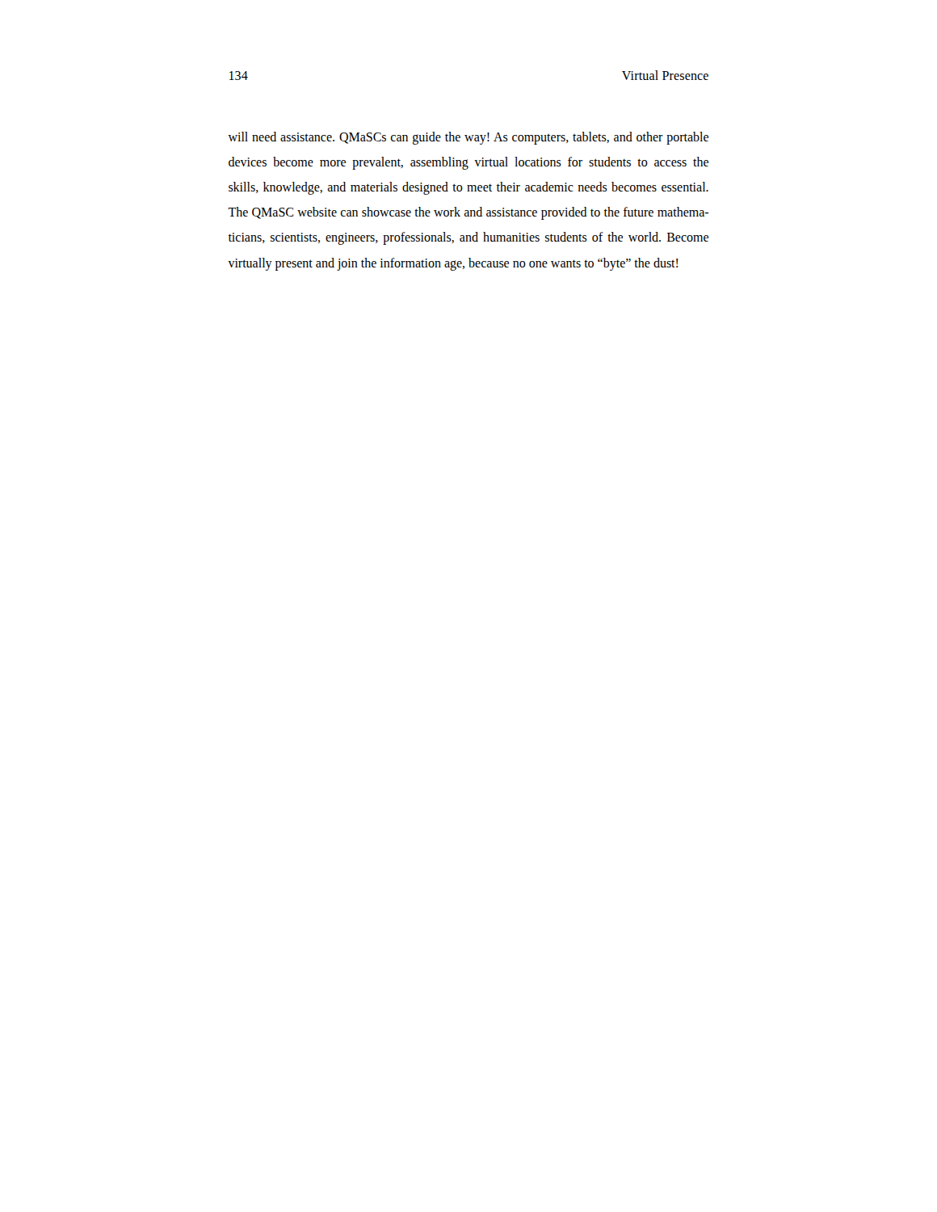134 Virtual Presence
will need assistance. QMaSCs can guide the way! As computers, tablets, and other portable devices become more prevalent, assembling virtual locations for students to access the skills, knowledge, and materials designed to meet their academic needs becomes essential. The QMaSC website can showcase the work and assistance provided to the future mathematicians, scientists, engineers, professionals, and humanities students of the world. Become virtually present and join the information age, because no one wants to “byte” the dust!